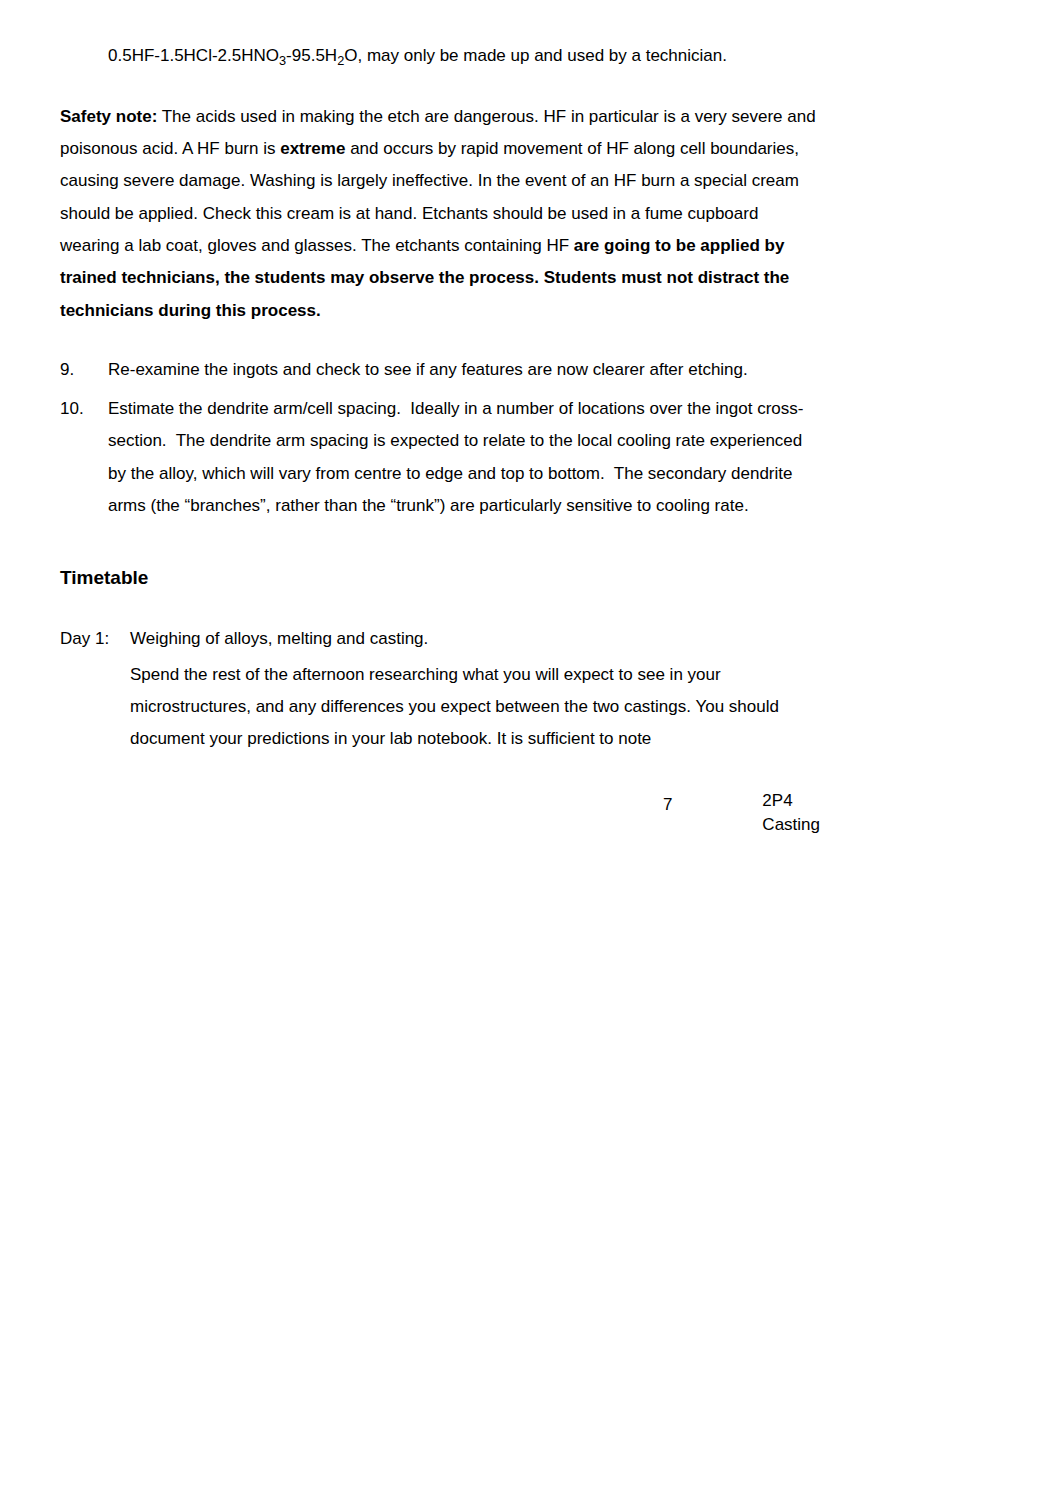0.5HF-1.5HCl-2.5HNO3-95.5H2O, may only be made up and used by a technician.
Safety note: The acids used in making the etch are dangerous. HF in particular is a very severe and poisonous acid. A HF burn is extreme and occurs by rapid movement of HF along cell boundaries, causing severe damage. Washing is largely ineffective. In the event of an HF burn a special cream should be applied. Check this cream is at hand. Etchants should be used in a fume cupboard wearing a lab coat, gloves and glasses. The etchants containing HF are going to be applied by trained technicians, the students may observe the process. Students must not distract the technicians during this process.
Re-examine the ingots and check to see if any features are now clearer after etching.
Estimate the dendrite arm/cell spacing. Ideally in a number of locations over the ingot cross-section. The dendrite arm spacing is expected to relate to the local cooling rate experienced by the alloy, which will vary from centre to edge and top to bottom. The secondary dendrite arms (the “branches”, rather than the “trunk”) are particularly sensitive to cooling rate.
Timetable
Day 1:
Weighing of alloys, melting and casting.
Spend the rest of the afternoon researching what you will expect to see in your microstructures, and any differences you expect between the two castings. You should document your predictions in your lab notebook. It is sufficient to note
7
2P4
Casting